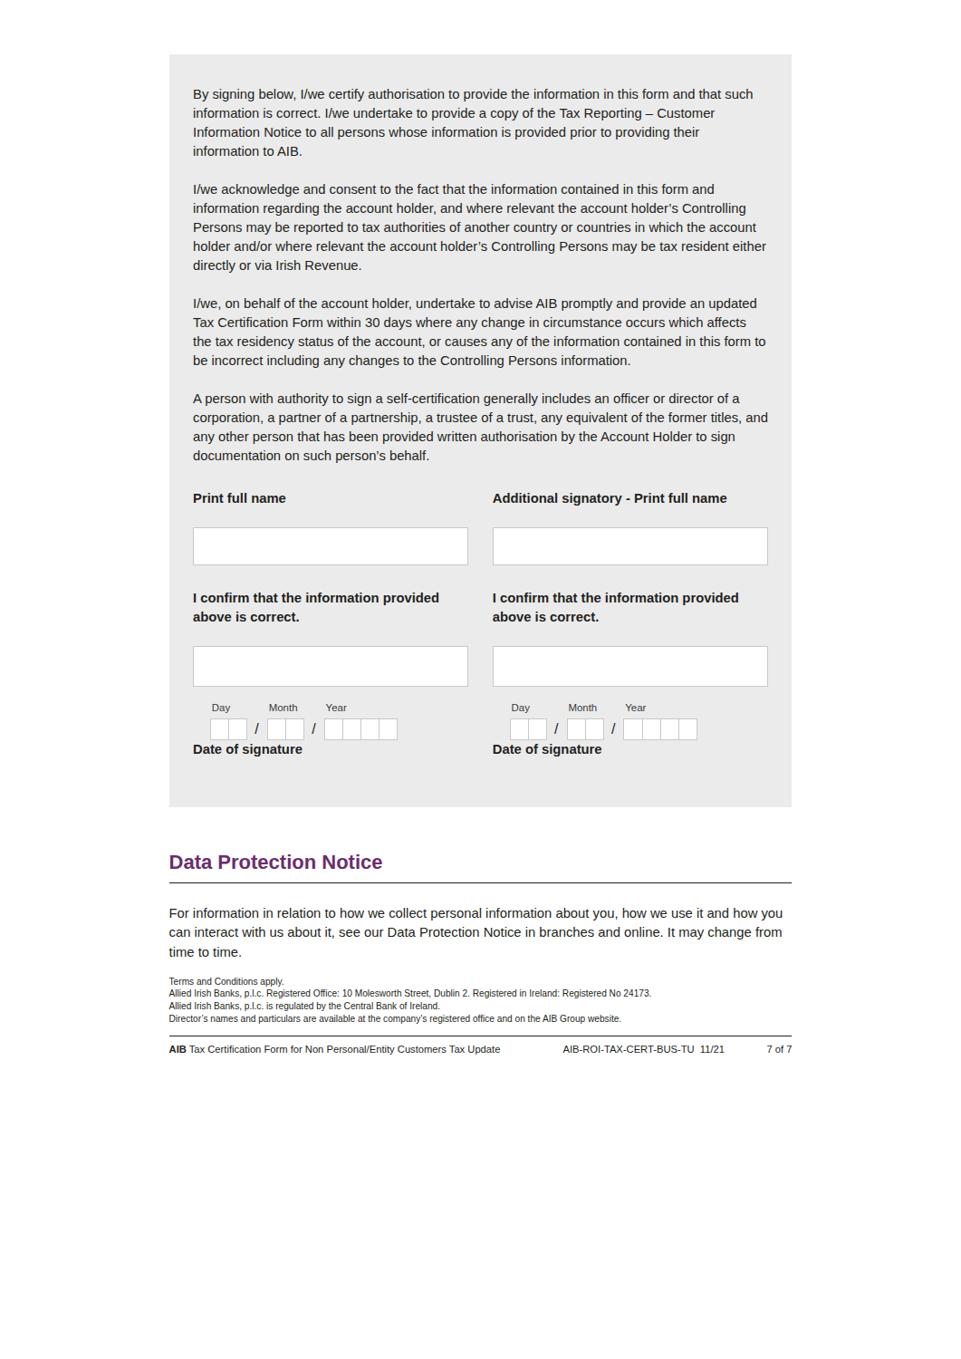By signing below, I/we certify authorisation to provide the information in this form and that such information is correct. I/we undertake to provide a copy of the Tax Reporting – Customer Information Notice to all persons whose information is provided prior to providing their information to AIB.
I/we acknowledge and consent to the fact that the information contained in this form and information regarding the account holder, and where relevant the account holder’s Controlling Persons may be reported to tax authorities of another country or countries in which the account holder and/or where relevant the account holder’s Controlling Persons may be tax resident either directly or via Irish Revenue.
I/we, on behalf of the account holder, undertake to advise AIB promptly and provide an updated Tax Certification Form within 30 days where any change in circumstance occurs which affects the tax residency status of the account, or causes any of the information contained in this form to be incorrect including any changes to the Controlling Persons information.
A person with authority to sign a self-certification generally includes an officer or director of a corporation, a partner of a partnership, a trustee of a trust, any equivalent of the former titles, and any other person that has been provided written authorisation by the Account Holder to sign documentation on such person’s behalf.
Print full name
I confirm that the information provided above is correct.
Day
/
Month
/
Year
Date of signature
Additional signatory - Print full name
I confirm that the information provided above is correct.
Day
/
Month
/
Year
Date of signature
Data Protection Notice
For information in relation to how we collect personal information about you, how we use it and how you can interact with us about it, see our Data Protection Notice in branches and online. It may change from time to time.
Terms and Conditions apply.
Allied Irish Banks, p.l.c. Registered Office: 10 Molesworth Street, Dublin 2. Registered in Ireland: Registered No 24173.
Allied Irish Banks, p.l.c. is regulated by the Central Bank of Ireland.
Director’s names and particulars are available at the company’s registered office and on the AIB Group website.
AIB Tax Certification Form for Non Personal/Entity Customers Tax Update
AIB-ROI-TAX-CERT-BUS-TU 11/21
7 of 7